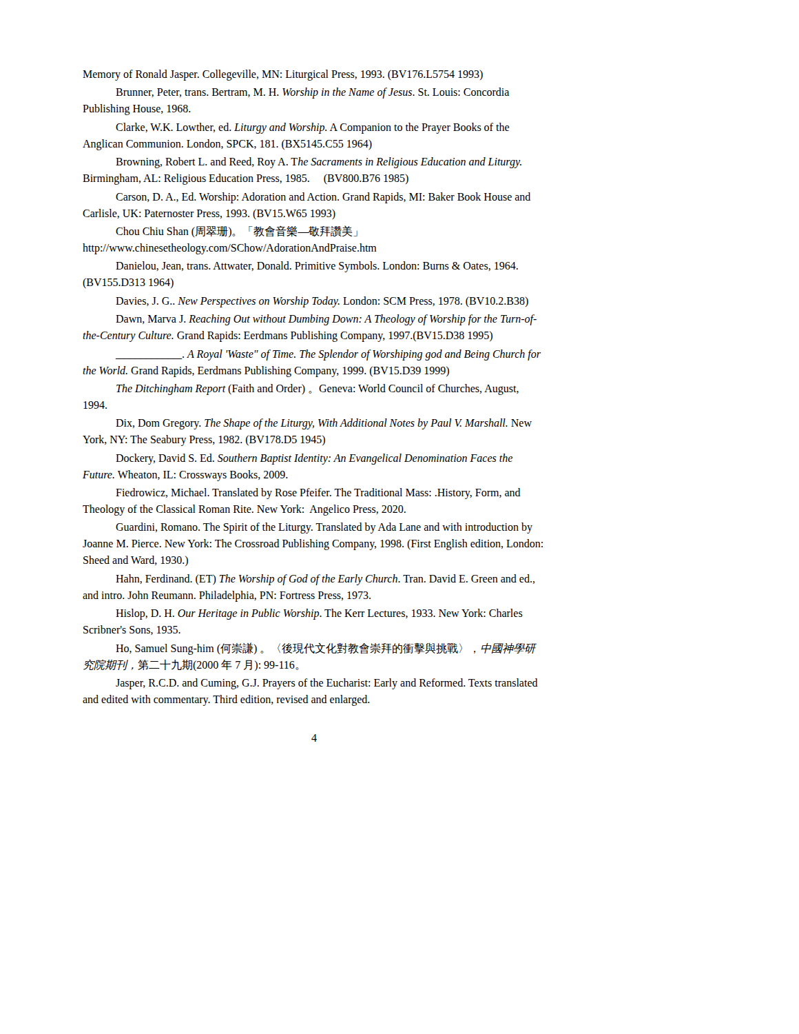Memory of Ronald Jasper. Collegeville, MN: Liturgical Press, 1993. (BV176.L5754 1993)
Brunner, Peter, trans. Bertram, M. H. Worship in the Name of Jesus. St. Louis: Concordia Publishing House, 1968.
Clarke, W.K. Lowther, ed. Liturgy and Worship. A Companion to the Prayer Books of the Anglican Communion. London, SPCK, 181. (BX5145.C55 1964)
Browning, Robert L. and Reed, Roy A. The Sacraments in Religious Education and Liturgy. Birmingham, AL: Religious Education Press, 1985. (BV800.B76 1985)
Carson, D. A., Ed. Worship: Adoration and Action. Grand Rapids, MI: Baker Book House and Carlisle, UK: Paternoster Press, 1993. (BV15.W65 1993)
Chou Chiu Shan (周翠珊)。「教會音樂—敬拜讚美」
http://www.chinesetheology.com/SChow/AdorationAndPraise.htm
Danielou, Jean, trans. Attwater, Donald. Primitive Symbols. London: Burns & Oates, 1964. (BV155.D313 1964)
Davies, J. G.. New Perspectives on Worship Today. London: SCM Press, 1978. (BV10.2.B38)
Dawn, Marva J. Reaching Out without Dumbing Down: A Theology of Worship for the Turn-of-the-Century Culture. Grand Rapids: Eerdmans Publishing Company, 1997.(BV15.D38 1995)
____________. A Royal 'Waste" of Time. The Splendor of Worshiping god and Being Church for the World. Grand Rapids, Eerdmans Publishing Company, 1999. (BV15.D39 1999)
The Ditchingham Report (Faith and Order) 。Geneva: World Council of Churches, August, 1994.
Dix, Dom Gregory. The Shape of the Liturgy, With Additional Notes by Paul V. Marshall. New York, NY: The Seabury Press, 1982. (BV178.D5 1945)
Dockery, David S. Ed. Southern Baptist Identity: An Evangelical Denomination Faces the Future. Wheaton, IL: Crossways Books, 2009.
Fiedrowicz, Michael. Translated by Rose Pfeifer. The Traditional Mass: .History, Form, and Theology of the Classical Roman Rite. New York: Angelico Press, 2020.
Guardini, Romano. The Spirit of the Liturgy. Translated by Ada Lane and with introduction by Joanne M. Pierce. New York: The Crossroad Publishing Company, 1998. (First English edition, London: Sheed and Ward, 1930.)
Hahn, Ferdinand. (ET) The Worship of God of the Early Church. Tran. David E. Green and ed., and intro. John Reumann. Philadelphia, PN: Fortress Press, 1973.
Hislop, D. H. Our Heritage in Public Worship. The Kerr Lectures, 1933. New York: Charles Scribner's Sons, 1935.
Ho, Samuel Sung-him (何崇謙) 。〈後現代文化對教會崇拜的衝擊與挑戰〉，中國神學研究院期刊，第二十九期(2000 年 7 月): 99-116。
Jasper, R.C.D. and Cuming, G.J. Prayers of the Eucharist: Early and Reformed. Texts translated and edited with commentary. Third edition, revised and enlarged.
4